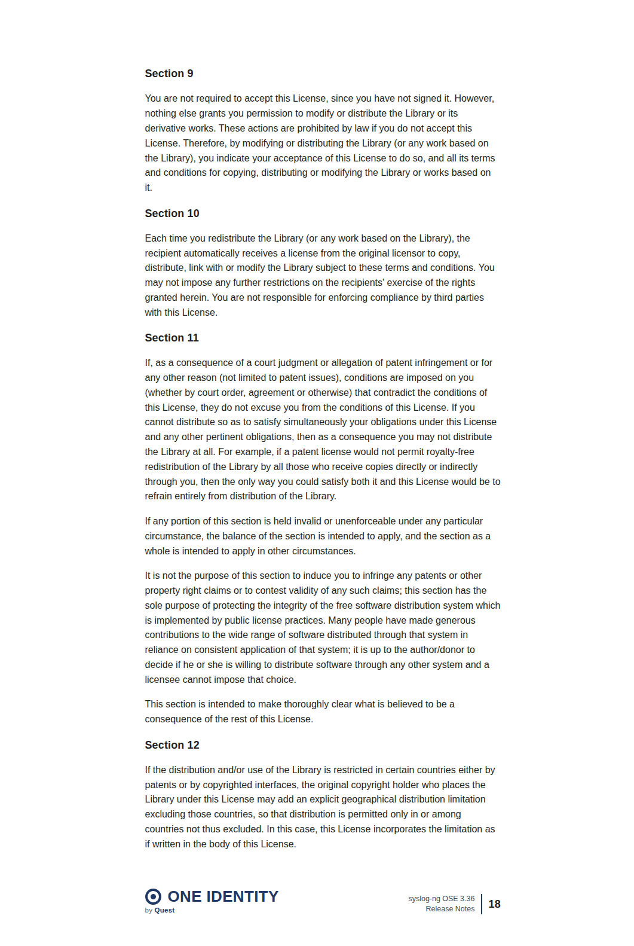Section 9
You are not required to accept this License, since you have not signed it. However, nothing else grants you permission to modify or distribute the Library or its derivative works. These actions are prohibited by law if you do not accept this License. Therefore, by modifying or distributing the Library (or any work based on the Library), you indicate your acceptance of this License to do so, and all its terms and conditions for copying, distributing or modifying the Library or works based on it.
Section 10
Each time you redistribute the Library (or any work based on the Library), the recipient automatically receives a license from the original licensor to copy, distribute, link with or modify the Library subject to these terms and conditions. You may not impose any further restrictions on the recipients' exercise of the rights granted herein. You are not responsible for enforcing compliance by third parties with this License.
Section 11
If, as a consequence of a court judgment or allegation of patent infringement or for any other reason (not limited to patent issues), conditions are imposed on you (whether by court order, agreement or otherwise) that contradict the conditions of this License, they do not excuse you from the conditions of this License. If you cannot distribute so as to satisfy simultaneously your obligations under this License and any other pertinent obligations, then as a consequence you may not distribute the Library at all. For example, if a patent license would not permit royalty-free redistribution of the Library by all those who receive copies directly or indirectly through you, then the only way you could satisfy both it and this License would be to refrain entirely from distribution of the Library.
If any portion of this section is held invalid or unenforceable under any particular circumstance, the balance of the section is intended to apply, and the section as a whole is intended to apply in other circumstances.
It is not the purpose of this section to induce you to infringe any patents or other property right claims or to contest validity of any such claims; this section has the sole purpose of protecting the integrity of the free software distribution system which is implemented by public license practices. Many people have made generous contributions to the wide range of software distributed through that system in reliance on consistent application of that system; it is up to the author/donor to decide if he or she is willing to distribute software through any other system and a licensee cannot impose that choice.
This section is intended to make thoroughly clear what is believed to be a consequence of the rest of this License.
Section 12
If the distribution and/or use of the Library is restricted in certain countries either by patents or by copyrighted interfaces, the original copyright holder who places the Library under this License may add an explicit geographical distribution limitation excluding those countries, so that distribution is permitted only in or among countries not thus excluded. In this case, this License incorporates the limitation as if written in the body of this License.
One Identity
by Quest
syslog-ng OSE 3.36
Release Notes
18